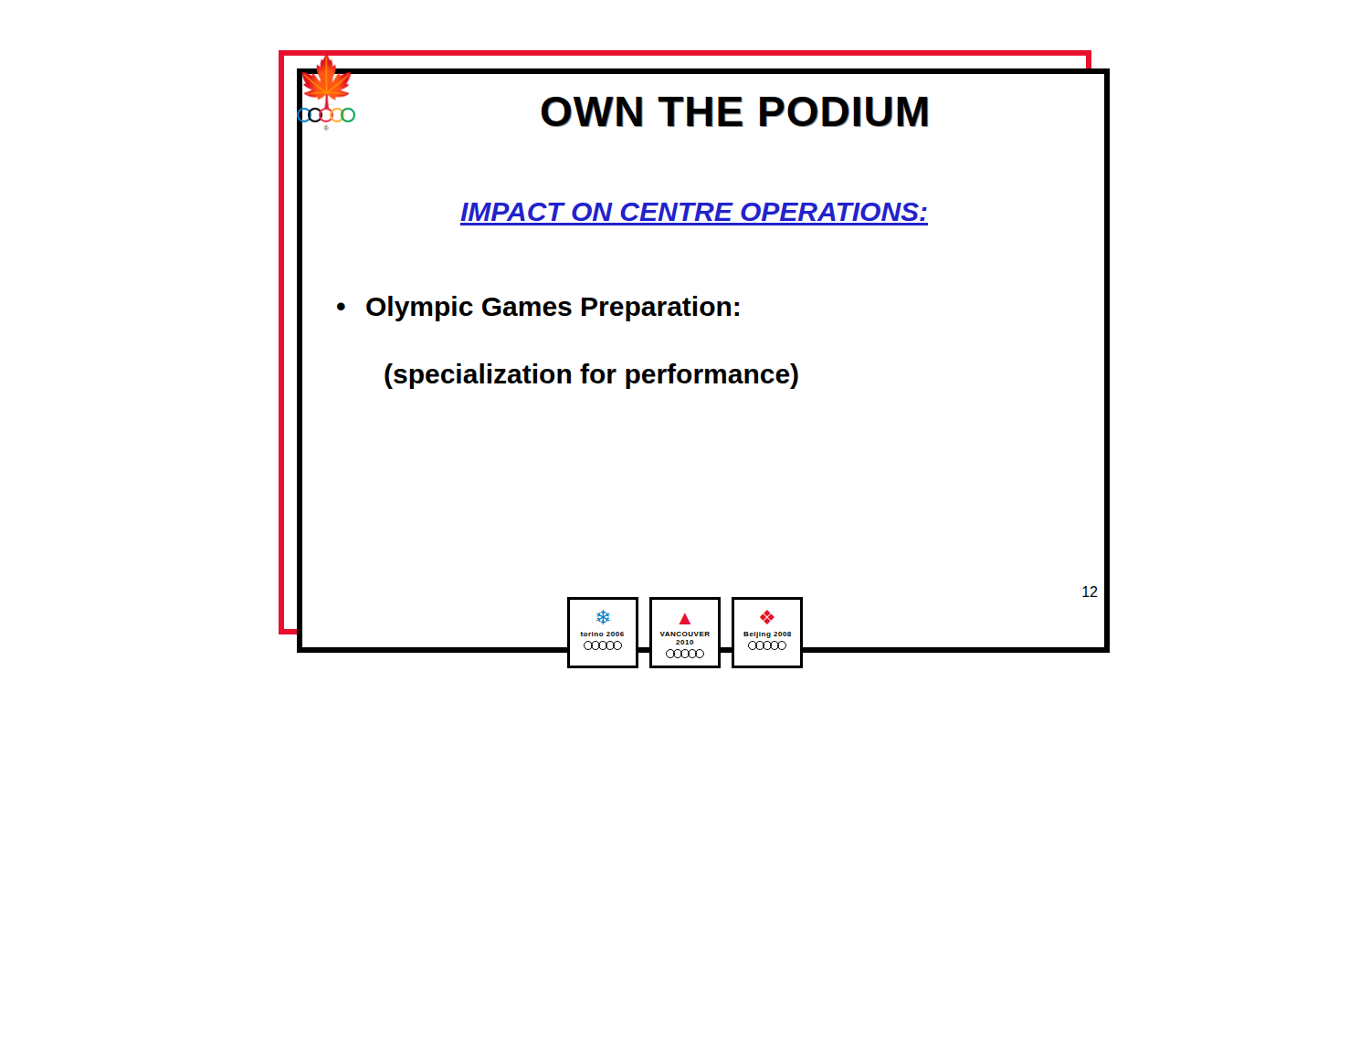🍁
®
OWN THE PODIUM
IMPACT ON CENTRE OPERATIONS:
Olympic Games Preparation:
(specialization for performance)
12
❄
torino 2006
▲
VANCOUVER 2010
❖
Beijing 2008